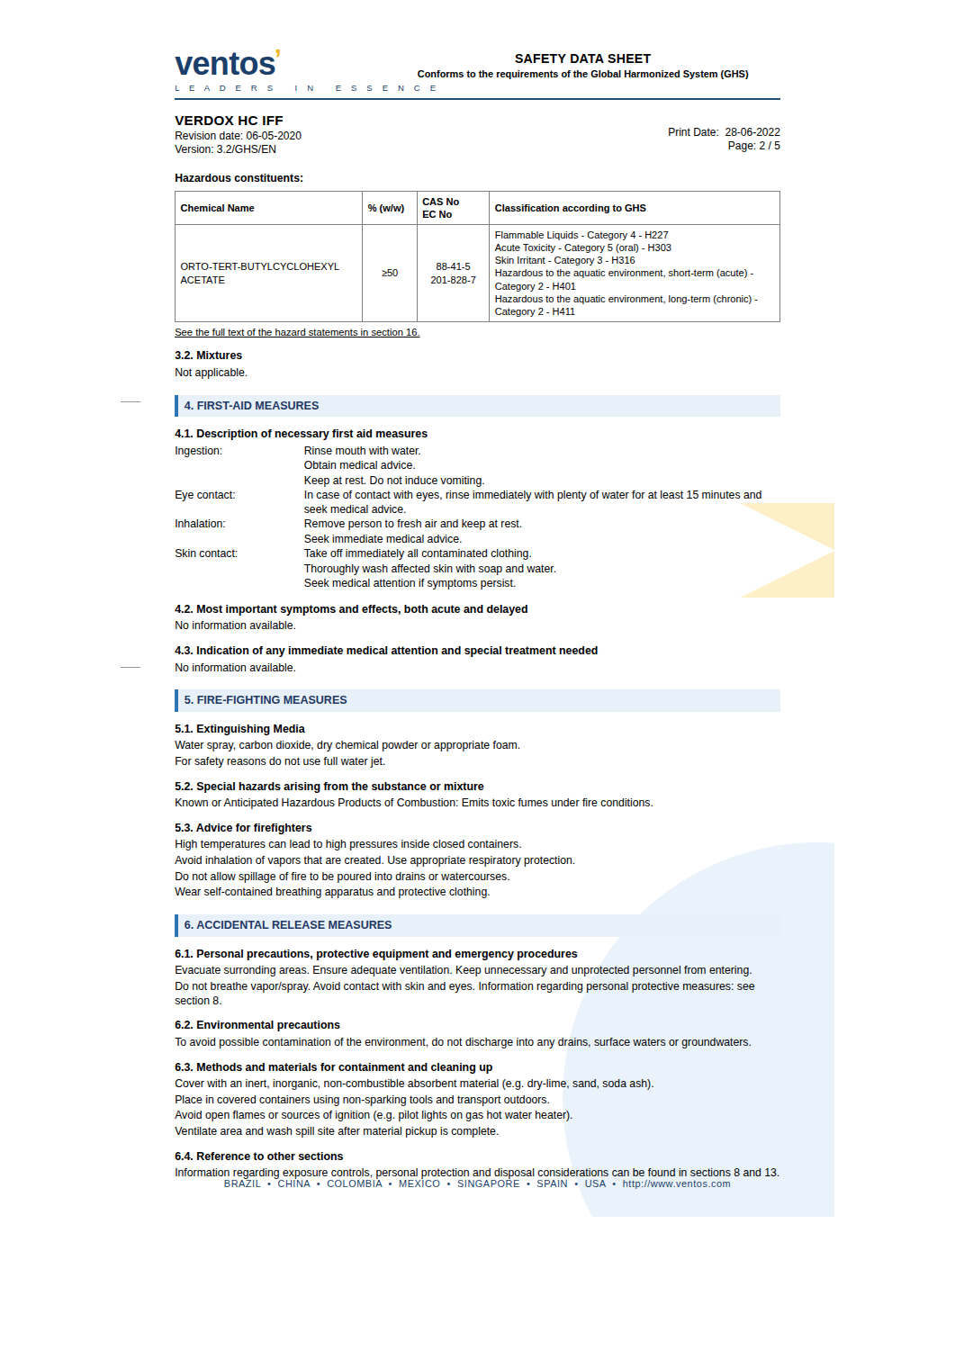ventos’
L E A D E R S I N E S S E N C E
SAFETY DATA SHEET
Conforms to the requirements of the Global Harmonized System (GHS)
VERDOX HC IFF
Revision date: 06-05-2020
Version: 3.2/GHS/EN
Print Date: 28-06-2022
Page: 2 / 5
Hazardous constituents:
| Chemical Name | % (w/w) | CAS No EC No | Classification according to GHS |
| --- | --- | --- | --- |
| ORTO-TERT-BUTYLCYCLOHEXYL ACETATE | ≥50 | 88-41-5 201-828-7 | Flammable Liquids - Category 4 - H227 Acute Toxicity - Category 5 (oral) - H303 Skin Irritant - Category 3 - H316 Hazardous to the aquatic environment, short-term (acute) - Category 2 - H401 Hazardous to the aquatic environment, long-term (chronic) - Category 2 - H411 |
See the full text of the hazard statements in section 16.
3.2. Mixtures
Not applicable.
4. FIRST-AID MEASURES
4.1. Description of necessary first aid measures
Ingestion:
Rinse mouth with water.
Obtain medical advice.
Keep at rest. Do not induce vomiting.
Eye contact:
In case of contact with eyes, rinse immediately with plenty of water for at least 15 minutes and seek medical advice.
Inhalation:
Remove person to fresh air and keep at rest.
Seek immediate medical advice.
Skin contact:
Take off immediately all contaminated clothing.
Thoroughly wash affected skin with soap and water.
Seek medical attention if symptoms persist.
4.2. Most important symptoms and effects, both acute and delayed
No information available.
4.3. Indication of any immediate medical attention and special treatment needed
No information available.
5. FIRE-FIGHTING MEASURES
5.1. Extinguishing Media
Water spray, carbon dioxide, dry chemical powder or appropriate foam.
For safety reasons do not use full water jet.
5.2. Special hazards arising from the substance or mixture
Known or Anticipated Hazardous Products of Combustion: Emits toxic fumes under fire conditions.
5.3. Advice for firefighters
High temperatures can lead to high pressures inside closed containers.
Avoid inhalation of vapors that are created. Use appropriate respiratory protection.
Do not allow spillage of fire to be poured into drains or watercourses.
Wear self-contained breathing apparatus and protective clothing.
6. ACCIDENTAL RELEASE MEASURES
6.1. Personal precautions, protective equipment and emergency procedures
Evacuate surronding areas. Ensure adequate ventilation. Keep unnecessary and unprotected personnel from entering.
Do not breathe vapor/spray. Avoid contact with skin and eyes. Information regarding personal protective measures: see section 8.
6.2. Environmental precautions
To avoid possible contamination of the environment, do not discharge into any drains, surface waters or groundwaters.
6.3. Methods and materials for containment and cleaning up
Cover with an inert, inorganic, non-combustible absorbent material (e.g. dry-lime, sand, soda ash).
Place in covered containers using non-sparking tools and transport outdoors.
Avoid open flames or sources of ignition (e.g. pilot lights on gas hot water heater).
Ventilate area and wash spill site after material pickup is complete.
6.4. Reference to other sections
Information regarding exposure controls, personal protection and disposal considerations can be found in sections 8 and 13.
BRAZIL • CHINA • COLOMBIA • MEXICO • SINGAPORE • SPAIN • USA • http://www.ventos.com